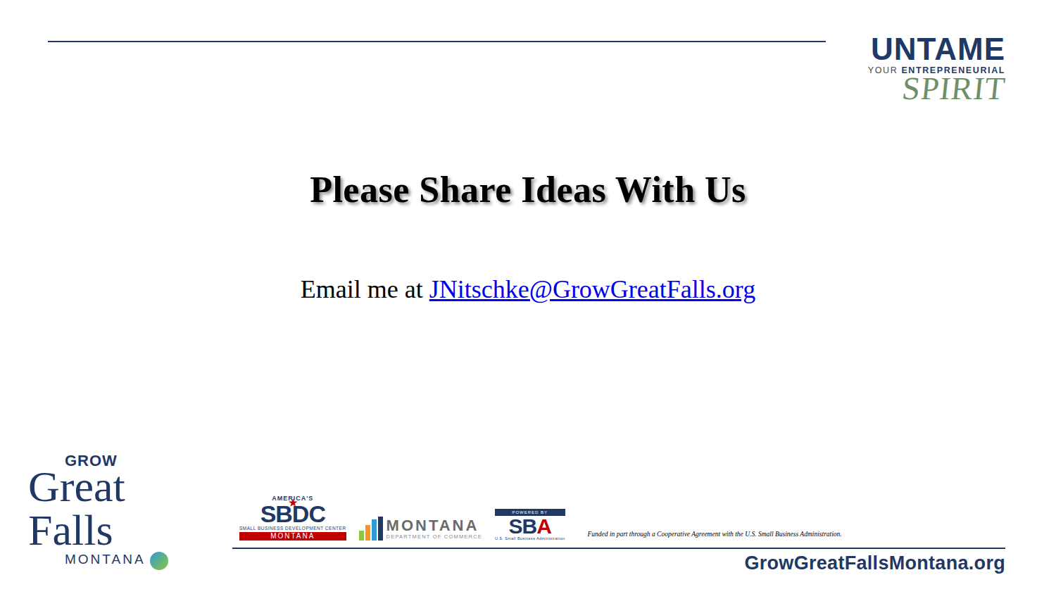UNTAME YOUR ENTREPRENEURIAL SPIRIT
Please Share Ideas With Us
Email me at JNitschke@GrowGreatFalls.org
GROW Great Falls MONTANA
AMERICA'S
★SBDC
SMALL BUSINESS DEVELOPMENT CENTER
MONTANA
MONTANA
DEPARTMENT OF COMMERCE
POWERED BY
SBA
U.S. Small Business Administration
Funded in part through a Cooperative Agreement with the U.S. Small Business Administration.
GrowGreatFallsMontana.org